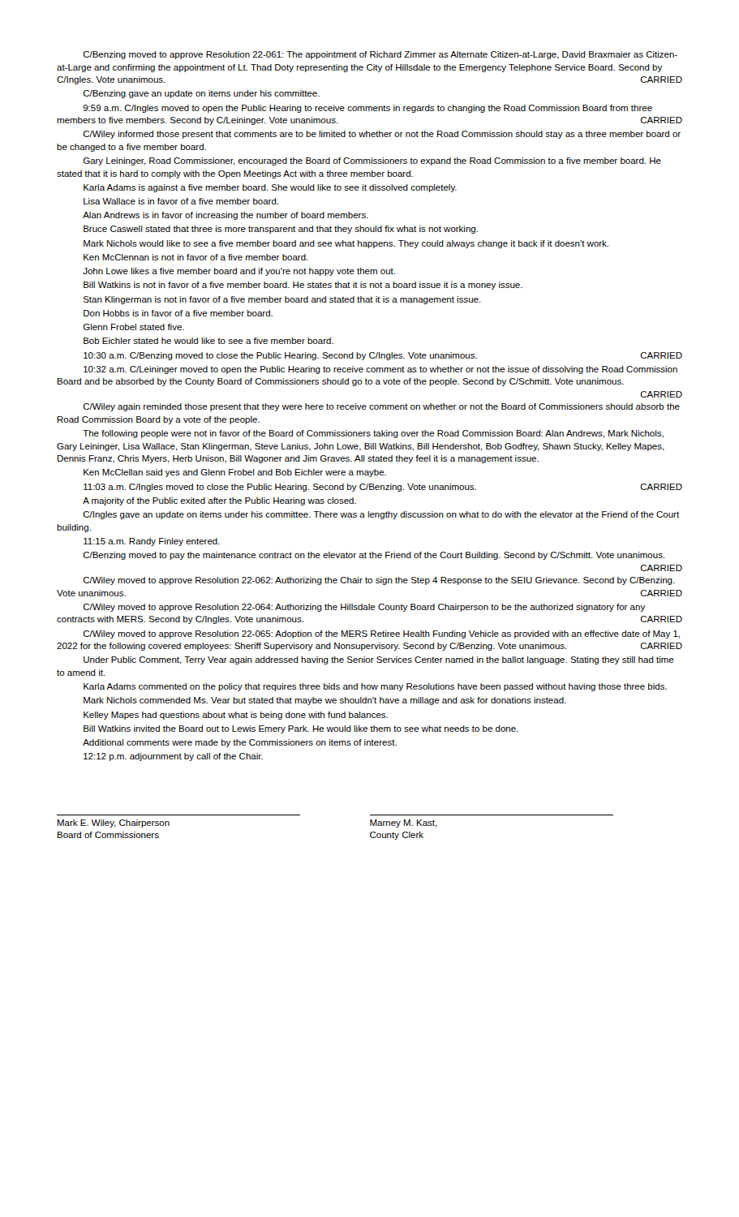C/Benzing moved to approve Resolution 22-061: The appointment of Richard Zimmer as Alternate Citizen-at-Large, David Braxmaier as Citizen-at-Large and confirming the appointment of Lt. Thad Doty representing the City of Hillsdale to the Emergency Telephone Service Board. Second by C/Ingles. Vote unanimous. CARRIED
C/Benzing gave an update on items under his committee.
9:59 a.m. C/Ingles moved to open the Public Hearing to receive comments in regards to changing the Road Commission Board from three members to five members. Second by C/Leininger. Vote unanimous. CARRIED
C/Wiley informed those present that comments are to be limited to whether or not the Road Commission should stay as a three member board or be changed to a five member board.
Gary Leininger, Road Commissioner, encouraged the Board of Commissioners to expand the Road Commission to a five member board. He stated that it is hard to comply with the Open Meetings Act with a three member board.
Karla Adams is against a five member board. She would like to see it dissolved completely.
Lisa Wallace is in favor of a five member board.
Alan Andrews is in favor of increasing the number of board members.
Bruce Caswell stated that three is more transparent and that they should fix what is not working.
Mark Nichols would like to see a five member board and see what happens. They could always change it back if it doesn't work.
Ken McClennan is not in favor of a five member board.
John Lowe likes a five member board and if you're not happy vote them out.
Bill Watkins is not in favor of a five member board. He states that it is not a board issue it is a money issue.
Stan Klingerman is not in favor of a five member board and stated that it is a management issue.
Don Hobbs is in favor of a five member board.
Glenn Frobel stated five.
Bob Eichler stated he would like to see a five member board.
10:30 a.m. C/Benzing moved to close the Public Hearing. Second by C/Ingles. Vote unanimous. CARRIED
10:32 a.m. C/Leininger moved to open the Public Hearing to receive comment as to whether or not the issue of dissolving the Road Commission Board and be absorbed by the County Board of Commissioners should go to a vote of the people. Second by C/Schmitt. Vote unanimous. CARRIED
C/Wiley again reminded those present that they were here to receive comment on whether or not the Board of Commissioners should absorb the Road Commission Board by a vote of the people.
The following people were not in favor of the Board of Commissioners taking over the Road Commission Board: Alan Andrews, Mark Nichols, Gary Leininger, Lisa Wallace, Stan Klingerman, Steve Lanius, John Lowe, Bill Watkins, Bill Hendershot, Bob Godfrey, Shawn Stucky, Kelley Mapes, Dennis Franz, Chris Myers, Herb Unison, Bill Wagoner and Jim Graves. All stated they feel it is a management issue.
Ken McClellan said yes and Glenn Frobel and Bob Eichler were a maybe.
11:03 a.m. C/Ingles moved to close the Public Hearing. Second by C/Benzing. Vote unanimous. CARRIED
A majority of the Public exited after the Public Hearing was closed.
C/Ingles gave an update on items under his committee. There was a lengthy discussion on what to do with the elevator at the Friend of the Court building.
11:15 a.m. Randy Finley entered.
C/Benzing moved to pay the maintenance contract on the elevator at the Friend of the Court Building. Second by C/Schmitt. Vote unanimous. CARRIED
C/Wiley moved to approve Resolution 22-062: Authorizing the Chair to sign the Step 4 Response to the SEIU Grievance. Second by C/Benzing. Vote unanimous. CARRIED
C/Wiley moved to approve Resolution 22-064: Authorizing the Hillsdale County Board Chairperson to be the authorized signatory for any contracts with MERS. Second by C/Ingles. Vote unanimous. CARRIED
C/Wiley moved to approve Resolution 22-065: Adoption of the MERS Retiree Health Funding Vehicle as provided with an effective date of May 1, 2022 for the following covered employees: Sheriff Supervisory and Nonsupervisory. Second by C/Benzing. Vote unanimous. CARRIED
Under Public Comment, Terry Vear again addressed having the Senior Services Center named in the ballot language. Stating they still had time to amend it.
Karla Adams commented on the policy that requires three bids and how many Resolutions have been passed without having those three bids.
Mark Nichols commended Ms. Vear but stated that maybe we shouldn't have a millage and ask for donations instead.
Kelley Mapes had questions about what is being done with fund balances.
Bill Watkins invited the Board out to Lewis Emery Park. He would like them to see what needs to be done.
Additional comments were made by the Commissioners on items of interest.
12:12 p.m. adjournment by call of the Chair.
| Mark E. Wiley, Chairperson Board of Commissioners | Marney M. Kast, County Clerk |